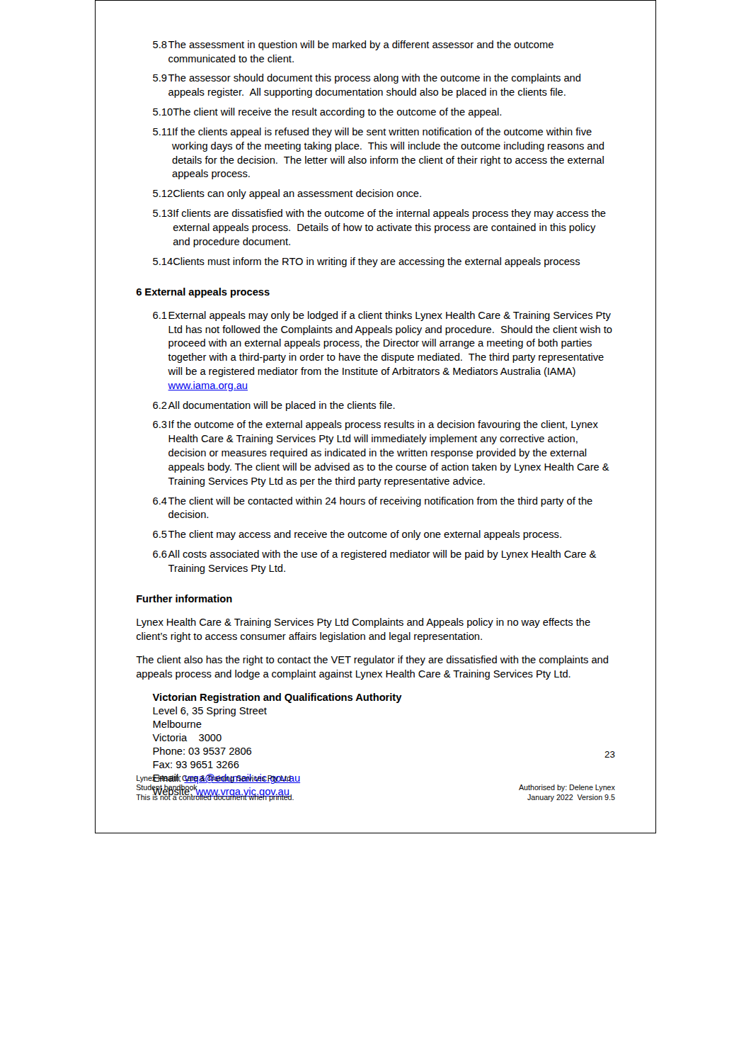5.8
The assessment in question will be marked by a different assessor and the outcome communicated to the client.
5.9
The assessor should document this process along with the outcome in the complaints and appeals register. All supporting documentation should also be placed in the clients file.
5.10
The client will receive the result according to the outcome of the appeal.
5.11
If the clients appeal is refused they will be sent written notification of the outcome within five working days of the meeting taking place. This will include the outcome including reasons and details for the decision. The letter will also inform the client of their right to access the external appeals process.
5.12
Clients can only appeal an assessment decision once.
5.13
If clients are dissatisfied with the outcome of the internal appeals process they may access the external appeals process. Details of how to activate this process are contained in this policy and procedure document.
5.14
Clients must inform the RTO in writing if they are accessing the external appeals process
6 External appeals process
6.1
External appeals may only be lodged if a client thinks Lynex Health Care & Training Services Pty Ltd has not followed the Complaints and Appeals policy and procedure. Should the client wish to proceed with an external appeals process, the Director will arrange a meeting of both parties together with a third-party in order to have the dispute mediated. The third party representative will be a registered mediator from the Institute of Arbitrators & Mediators Australia (IAMA) www.iama.org.au
6.2
All documentation will be placed in the clients file.
6.3
If the outcome of the external appeals process results in a decision favouring the client, Lynex Health Care & Training Services Pty Ltd will immediately implement any corrective action, decision or measures required as indicated in the written response provided by the external appeals body. The client will be advised as to the course of action taken by Lynex Health Care & Training Services Pty Ltd as per the third party representative advice.
6.4
The client will be contacted within 24 hours of receiving notification from the third party of the decision.
6.5
The client may access and receive the outcome of only one external appeals process.
6.6
All costs associated with the use of a registered mediator will be paid by Lynex Health Care & Training Services Pty Ltd.
Further information
Lynex Health Care & Training Services Pty Ltd Complaints and Appeals policy in no way effects the client’s right to access consumer affairs legislation and legal representation.
The client also has the right to contact the VET regulator if they are dissatisfied with the complaints and appeals process and lodge a complaint against Lynex Health Care & Training Services Pty Ltd.
Victorian Registration and Qualifications Authority
Level 6, 35 Spring Street
Melbourne
Victoria 3000
Phone: 03 9537 2806
Fax: 93 9651 3266
Email: vrqa@edumail.vic.gov.au
Website: www.vrqa.vic.gov.au
23
Lynex Health Care & Training Services Pty Ltd
Student handbook
This is not a controlled document when printed.
Authorised by: Delene Lynex
January 2022 Version 9.5